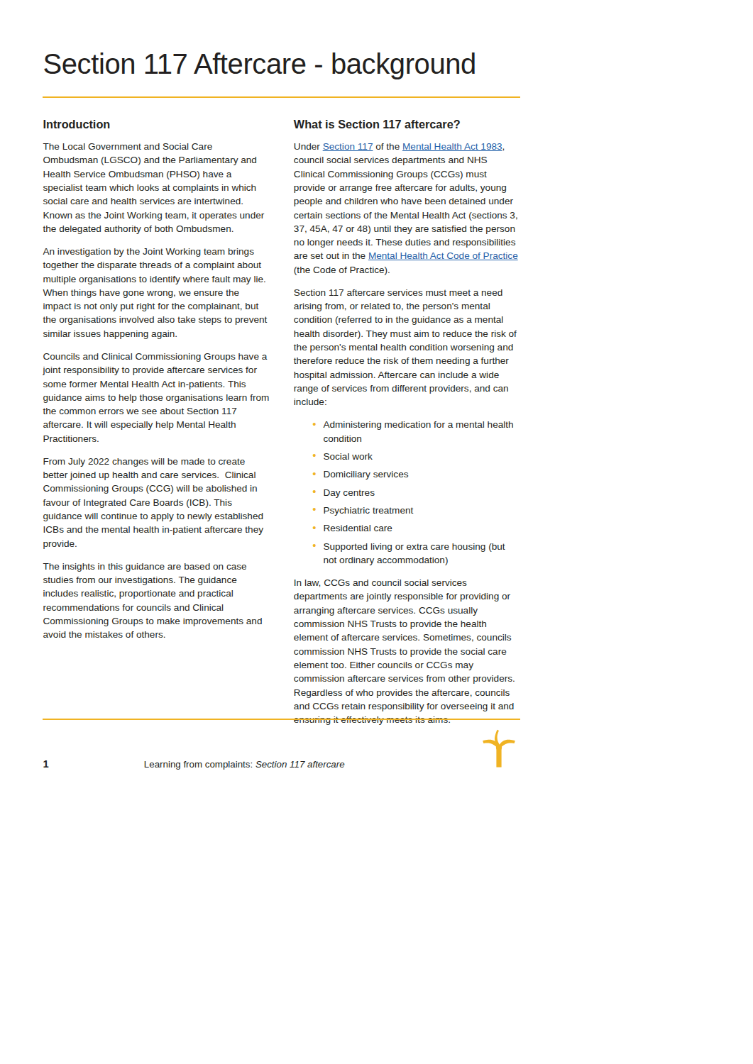Section 117 Aftercare - background
Introduction
The Local Government and Social Care Ombudsman (LGSCO) and the Parliamentary and Health Service Ombudsman (PHSO) have a specialist team which looks at complaints in which social care and health services are intertwined. Known as the Joint Working team, it operates under the delegated authority of both Ombudsmen.
An investigation by the Joint Working team brings together the disparate threads of a complaint about multiple organisations to identify where fault may lie. When things have gone wrong, we ensure the impact is not only put right for the complainant, but the organisations involved also take steps to prevent similar issues happening again.
Councils and Clinical Commissioning Groups have a joint responsibility to provide aftercare services for some former Mental Health Act in-patients. This guidance aims to help those organisations learn from the common errors we see about Section 117 aftercare. It will especially help Mental Health Practitioners.
From July 2022 changes will be made to create better joined up health and care services. Clinical Commissioning Groups (CCG) will be abolished in favour of Integrated Care Boards (ICB). This guidance will continue to apply to newly established ICBs and the mental health in-patient aftercare they provide.
The insights in this guidance are based on case studies from our investigations. The guidance includes realistic, proportionate and practical recommendations for councils and Clinical Commissioning Groups to make improvements and avoid the mistakes of others.
What is Section 117 aftercare?
Under Section 117 of the Mental Health Act 1983, council social services departments and NHS Clinical Commissioning Groups (CCGs) must provide or arrange free aftercare for adults, young people and children who have been detained under certain sections of the Mental Health Act (sections 3, 37, 45A, 47 or 48) until they are satisfied the person no longer needs it. These duties and responsibilities are set out in the Mental Health Act Code of Practice (the Code of Practice).
Section 117 aftercare services must meet a need arising from, or related to, the person's mental condition (referred to in the guidance as a mental health disorder). They must aim to reduce the risk of the person's mental health condition worsening and therefore reduce the risk of them needing a further hospital admission. Aftercare can include a wide range of services from different providers, and can include:
Administering medication for a mental health condition
Social work
Domiciliary services
Day centres
Psychiatric treatment
Residential care
Supported living or extra care housing (but not ordinary accommodation)
In law, CCGs and council social services departments are jointly responsible for providing or arranging aftercare services. CCGs usually commission NHS Trusts to provide the health element of aftercare services. Sometimes, councils commission NHS Trusts to provide the social care element too. Either councils or CCGs may commission aftercare services from other providers. Regardless of who provides the aftercare, councils and CCGs retain responsibility for overseeing it and ensuring it effectively meets its aims.
1 Learning from complaints: Section 117 aftercare